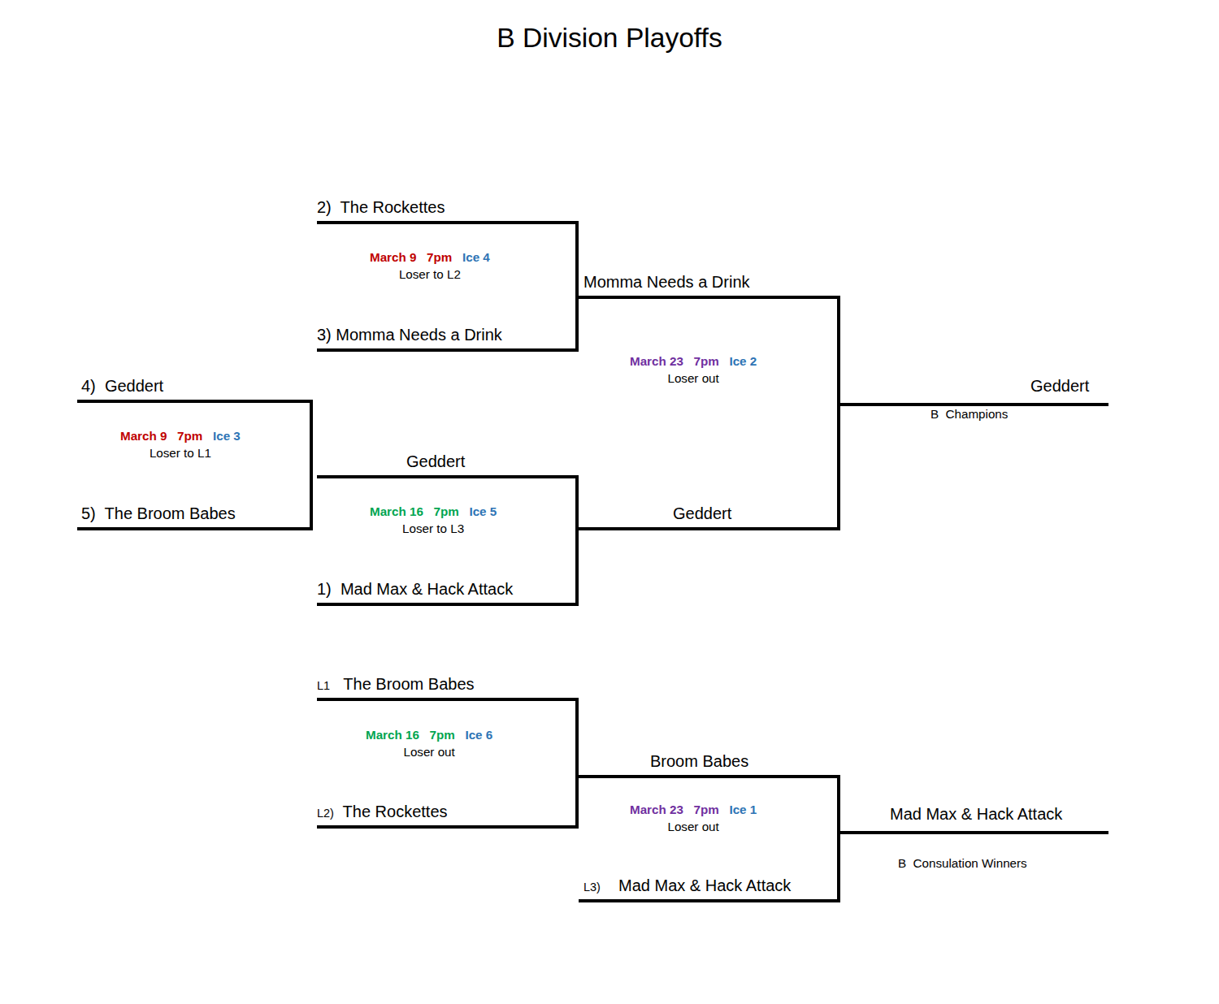B Division Playoffs
2) The Rockettes
3) Momma Needs a Drink
March 9 7pm Ice 4 Loser to L2
Momma Needs a Drink
4) Geddert
5) The Broom Babes
March 9 7pm Ice 3 Loser to L1
Geddert
1) Mad Max & Hack Attack
March 16 7pm Ice 5 Loser to L3
Geddert
March 23 7pm Ice 2 Loser out
Geddert
B Champions
L1 The Broom Babes
L2) The Rockettes
March 16 7pm Ice 6 Loser out
Broom Babes
L3) Mad Max & Hack Attack
March 23 7pm Ice 1 Loser out
Mad Max & Hack Attack
B Consulation Winners